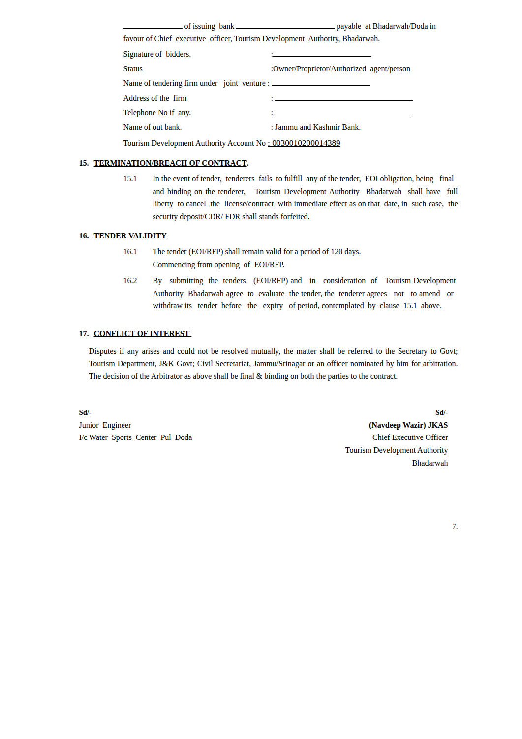of issuing bank payable at Bhadarwah/Doda in favour of Chief executive officer, Tourism Development Authority, Bhadarwah.
Signature of bidders.
:
Status
:Owner/Proprietor/Authorized agent/person
Name of tendering firm under joint venture :
Address of the firm
:
Telephone No if any.
:
Name of out bank.
: Jammu and Kashmir Bank.
Tourism Development Authority Account No : 0030010200014389
15.
TERMINATION/BREACH OF CONTRACT
.
15.1
In the event of tender, tenderers fails to fulfill any of the tender, EOI obligation, being final and binding on the tenderer, Tourism Development Authority Bhadarwah shall have full liberty to cancel the license/contract with immediate effect as on that date, in such case, the security deposit/CDR/ FDR shall stands forfeited.
16.
TENDER VALIDITY
16.1
The tender (EOI/RFP) shall remain valid for a period of 120 days.
Commencing from opening of EOI/RFP.
16.2
By submitting the tenders (EOI/RFP) and in consideration of Tourism Development Authority Bhadarwah agree to evaluate the tender, the tenderer agrees not to amend or withdraw its tender before the expiry of period, contemplated by clause 15.1 above.
17.
CONFLICT OF INTEREST
Disputes if any arises and could not be resolved mutually, the matter shall be referred to the Secretary to Govt; Tourism Department, J&K Govt; Civil Secretariat, Jammu/Srinagar or an officer nominated by him for arbitration. The decision of the Arbitrator as above shall be final & binding on both the parties to the contract.
Sd/-
Junior Engineer
I/c Water Sports Center Pul Doda
Sd/-
(Navdeep Wazir) JKAS
Chief Executive Officer
Tourism Development Authority
Bhadarwah
7.